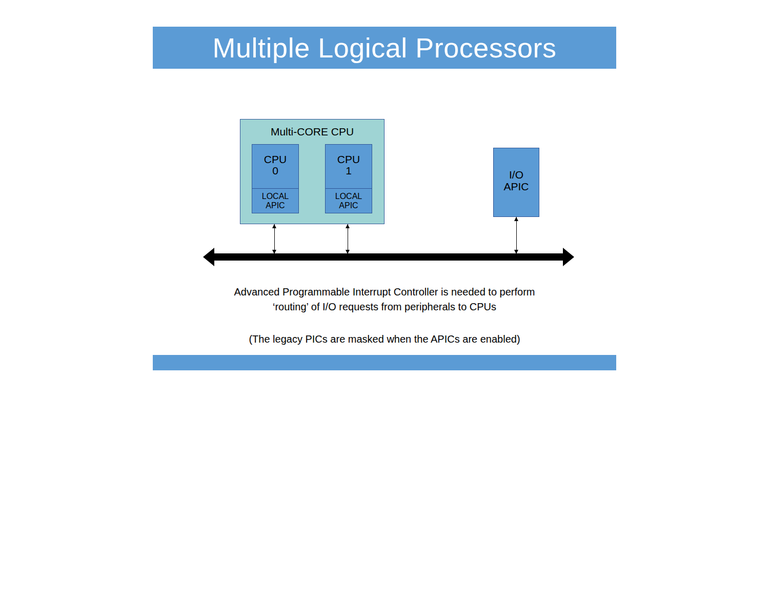Multiple Logical Processors
Multi-CORE CPU
CPU
0
LOCAL
APIC
CPU
1
LOCAL
APIC
I/O
APIC
Advanced Programmable Interrupt Controller is needed to perform ‘routing’ of I/O requests from peripherals to CPUs
(The legacy PICs are masked when the APICs are enabled)